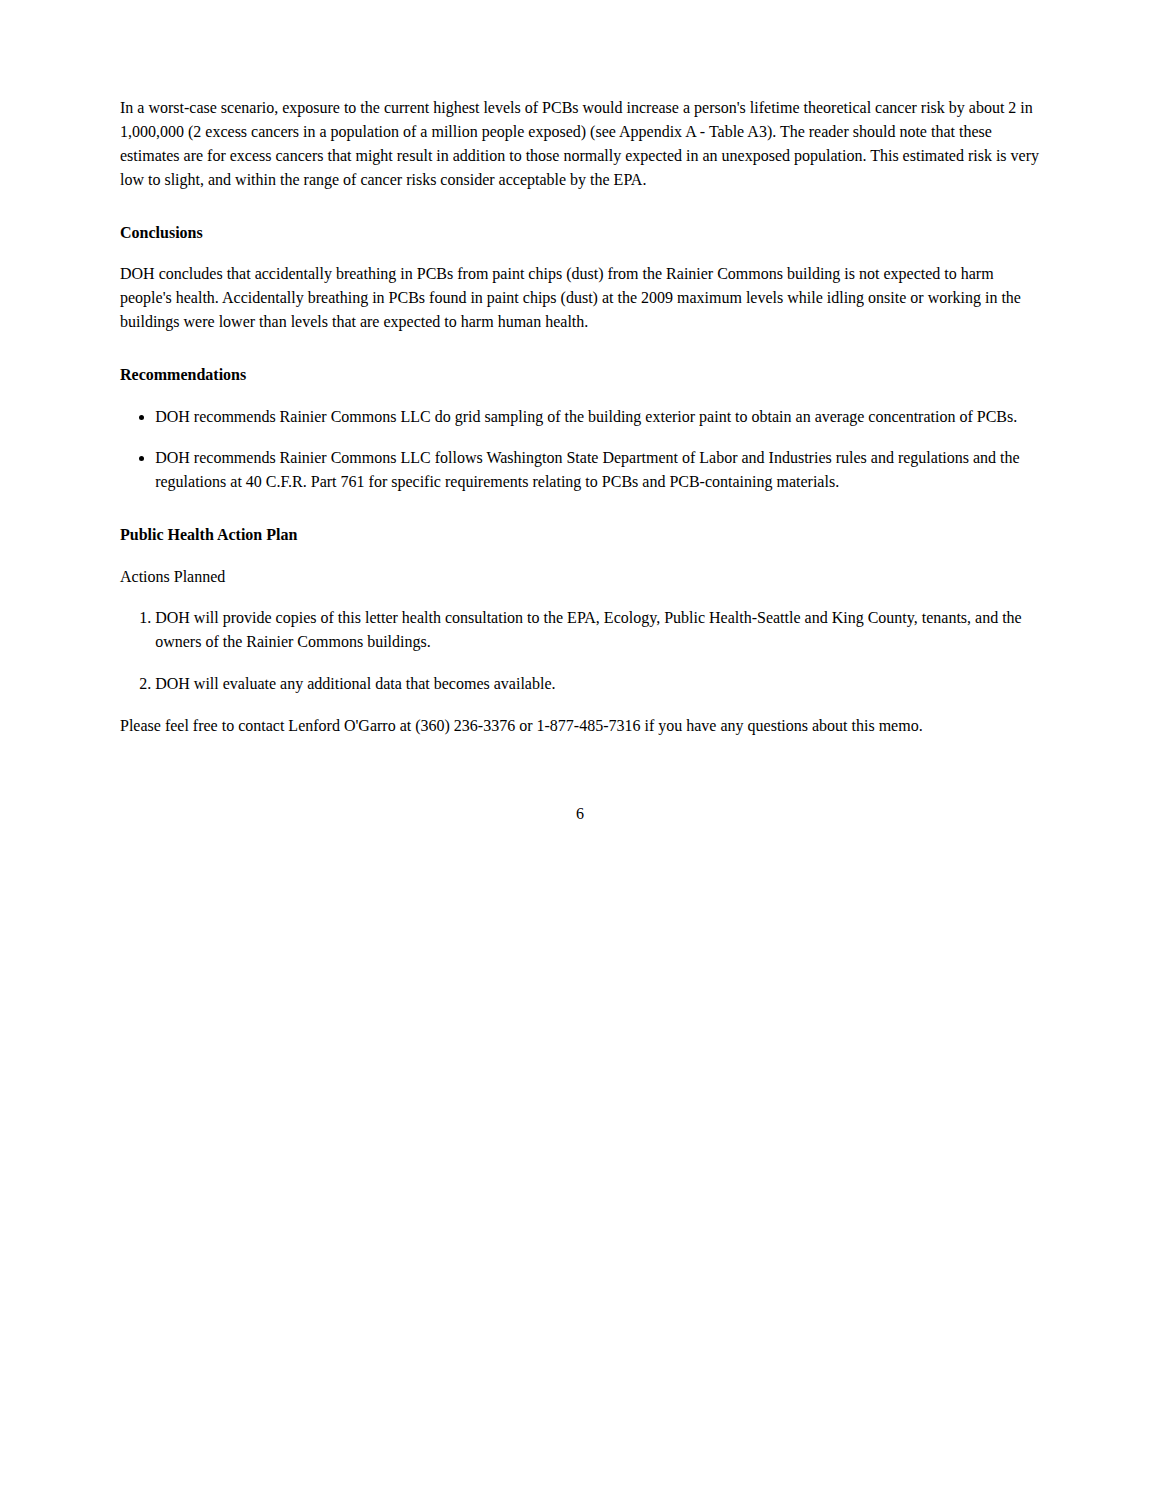In a worst-case scenario, exposure to the current highest levels of PCBs would increase a person's lifetime theoretical cancer risk by about 2 in 1,000,000 (2 excess cancers in a population of a million people exposed) (see Appendix A - Table A3). The reader should note that these estimates are for excess cancers that might result in addition to those normally expected in an unexposed population. This estimated risk is very low to slight, and within the range of cancer risks consider acceptable by the EPA.
Conclusions
DOH concludes that accidentally breathing in PCBs from paint chips (dust) from the Rainier Commons building is not expected to harm people's health. Accidentally breathing in PCBs found in paint chips (dust) at the 2009 maximum levels while idling onsite or working in the buildings were lower than levels that are expected to harm human health.
Recommendations
DOH recommends Rainier Commons LLC do grid sampling of the building exterior paint to obtain an average concentration of PCBs.
DOH recommends Rainier Commons LLC follows Washington State Department of Labor and Industries rules and regulations and the regulations at 40 C.F.R. Part 761 for specific requirements relating to PCBs and PCB-containing materials.
Public Health Action Plan
Actions Planned
DOH will provide copies of this letter health consultation to the EPA, Ecology, Public Health-Seattle and King County, tenants, and the owners of the Rainier Commons buildings.
DOH will evaluate any additional data that becomes available.
Please feel free to contact Lenford O'Garro at (360) 236-3376 or 1-877-485-7316 if you have any questions about this memo.
6